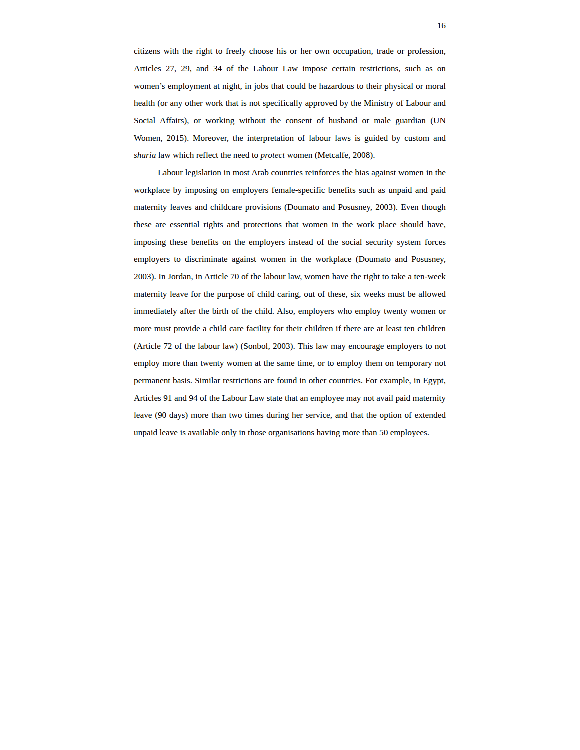16
citizens with the right to freely choose his or her own occupation, trade or profession, Articles 27, 29, and 34 of the Labour Law impose certain restrictions, such as on women’s employment at night, in jobs that could be hazardous to their physical or moral health (or any other work that is not specifically approved by the Ministry of Labour and Social Affairs), or working without the consent of husband or male guardian (UN Women, 2015). Moreover, the interpretation of labour laws is guided by custom and sharia law which reflect the need to protect women (Metcalfe, 2008).
Labour legislation in most Arab countries reinforces the bias against women in the workplace by imposing on employers female-specific benefits such as unpaid and paid maternity leaves and childcare provisions (Doumato and Posusney, 2003). Even though these are essential rights and protections that women in the work place should have, imposing these benefits on the employers instead of the social security system forces employers to discriminate against women in the workplace (Doumato and Posusney, 2003). In Jordan, in Article 70 of the labour law, women have the right to take a ten-week maternity leave for the purpose of child caring, out of these, six weeks must be allowed immediately after the birth of the child. Also, employers who employ twenty women or more must provide a child care facility for their children if there are at least ten children (Article 72 of the labour law) (Sonbol, 2003). This law may encourage employers to not employ more than twenty women at the same time, or to employ them on temporary not permanent basis. Similar restrictions are found in other countries. For example, in Egypt, Articles 91 and 94 of the Labour Law state that an employee may not avail paid maternity leave (90 days) more than two times during her service, and that the option of extended unpaid leave is available only in those organisations having more than 50 employees.